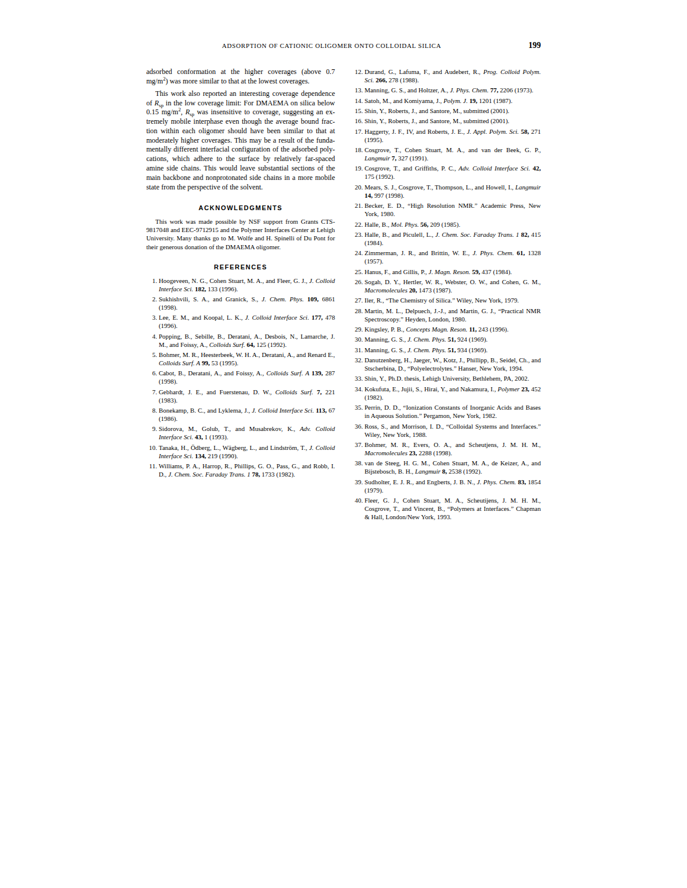Adsorption of Cationic Oligomer onto Colloidal Silica
199
adsorbed conformation at the higher coverages (above 0.7 mg/m2) was more similar to that at the lowest coverages.
This work also reported an interesting coverage dependence of Rsp in the low coverage limit: For DMAEMA on silica below 0.15 mg/m2, Rsp was insensitive to coverage, suggesting an extremely mobile interphase even though the average bound fraction within each oligomer should have been similar to that at moderately higher coverages. This may be a result of the fundamentally different interfacial configuration of the adsorbed polycations, which adhere to the surface by relatively far-spaced amine side chains. This would leave substantial sections of the main backbone and nonprotonated side chains in a more mobile state from the perspective of the solvent.
Acknowledgments
This work was made possible by NSF support from Grants CTS-9817048 and EEC-9712915 and the Polymer Interfaces Center at Lehigh University. Many thanks go to M. Wolfe and H. Spinelli of Du Pont for their generous donation of the DMAEMA oligomer.
References
Hoogeveen, N. G., Cohen Stuart, M. A., and Fleer, G. J., J. Colloid Interface Sci. 182, 133 (1996).
Sukhishvili, S. A., and Granick, S., J. Chem. Phys. 109, 6861 (1998).
Lee, E. M., and Koopal, L. K., J. Colloid Interface Sci. 177, 478 (1996).
Popping, B., Sebille, B., Deratani, A., Desbois, N., Lamarche, J. M., and Foissy, A., Colloids Surf. 64, 125 (1992).
Bohmer, M. R., Heesterbeek, W. H. A., Deratani, A., and Renard E., Colloids Surf. A 99, 53 (1995).
Cabot, B., Deratani, A., and Foissy, A., Colloids Surf. A 139, 287 (1998).
Gebhardt, J. E., and Fuerstenau, D. W., Colloids Surf. 7, 221 (1983).
Bonekamp, B. C., and Lyklema, J., J. Colloid Interface Sci. 113, 67 (1986).
Sidorova, M., Golub, T., and Musabrekov, K., Adv. Colloid Interface Sci. 43, 1 (1993).
Tanaka, H., Ödberg, L., Wägberg, L., and Lindström, T., J. Colloid Interface Sci. 134, 219 (1990).
Williams, P. A., Harrop, R., Phillips, G. O., Pass, G., and Robb, I. D., J. Chem. Soc. Faraday Trans. 1 78, 1733 (1982).
Durand, G., Lafuma, F., and Audebert, R., Prog. Colloid Polym. Sci. 266, 278 (1988).
Manning, G. S., and Holtzer, A., J. Phys. Chem. 77, 2206 (1973).
Satoh, M., and Komiyama, J., Polym. J. 19, 1201 (1987).
Shin, Y., Roberts, J., and Santore, M., submitted (2001).
Shin, Y., Roberts, J., and Santore, M., submitted (2001).
Haggerty, J. F., IV, and Roberts, J. E., J. Appl. Polym. Sci. 58, 271 (1995).
Cosgrove, T., Cohen Stuart, M. A., and van der Beek, G. P., Langmuir 7, 327 (1991).
Cosgrove, T., and Griffiths, P. C., Adv. Colloid Interface Sci. 42, 175 (1992).
Mears, S. J., Cosgrove, T., Thompson, L., and Howell, I., Langmuir 14, 997 (1998).
Becker, E. D., “High Resolution NMR.” Academic Press, New York, 1980.
Halle, B., Mol. Phys. 56, 209 (1985).
Halle, B., and Piculell, L., J. Chem. Soc. Faraday Trans. 1 82, 415 (1984).
Zimmerman, J. R., and Brittin, W. E., J. Phys. Chem. 61, 1328 (1957).
Hanus, F., and Gillis, P., J. Magn. Reson. 59, 437 (1984).
Sogah, D. Y., Hertler, W. R., Webster, O. W., and Cohen, G. M., Macromolecules 20, 1473 (1987).
Iler, R., “The Chemistry of Silica.” Wiley, New York, 1979.
Martin, M. L., Delpuech, J.-J., and Martin, G. J., “Practical NMR Spectroscopy.” Heyden, London, 1980.
Kingsley, P. B., Concepts Magn. Reson. 11, 243 (1996).
Manning, G. S., J. Chem. Phys. 51, 924 (1969).
Manning, G. S., J. Chem. Phys. 51, 934 (1969).
Danutzenberg, H., Jaeger, W., Kotz, J., Phillipp, B., Seidel, Ch., and Stscherbina, D., “Polyelectrolytes.” Hanser, New York, 1994.
Shin, Y., Ph.D. thesis, Lehigh University, Bethlehem, PA, 2002.
Kokufuta, E., Jujii, S., Hirai, Y., and Nakamura, I., Polymer 23, 452 (1982).
Perrin, D. D., “Ionization Constants of Inorganic Acids and Bases in Aqueous Solution.” Pergamon, New York, 1982.
Ross, S., and Morrison, I. D., “Colloidal Systems and Interfaces.” Wiley, New York, 1988.
Bohmer, M. R., Evers, O. A., and Scheutjens, J. M. H. M., Macromolecules 23, 2288 (1998).
van de Steeg, H. G. M., Cohen Stuart, M. A., de Keizer, A., and Bijstebosch, B. H., Langmuir 8, 2538 (1992).
Sudholter, E. J. R., and Engberts, J. B. N., J. Phys. Chem. 83, 1854 (1979).
Fleer, G. J., Cohen Stuart, M. A., Scheutijens, J. M. H. M., Cosgrove, T., and Vincent, B., “Polymers at Interfaces.” Chapman & Hall, London/New York, 1993.